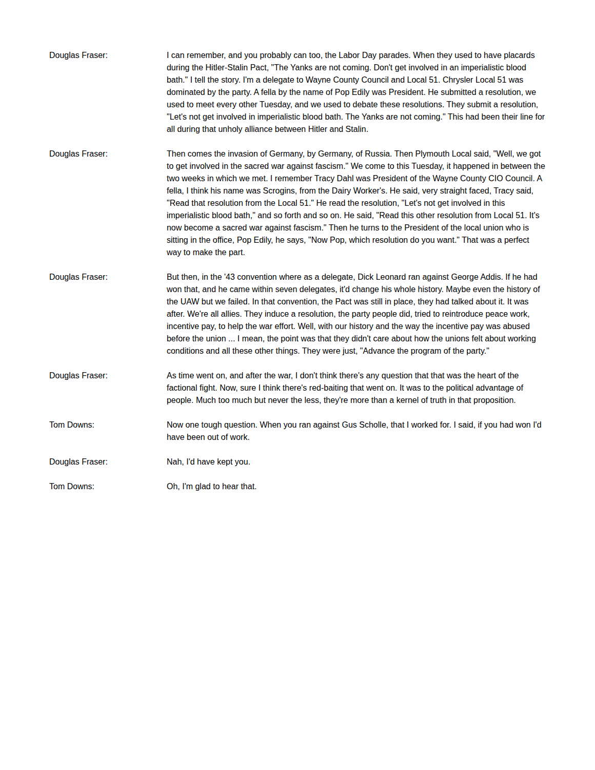Douglas Fraser:
I can remember, and you probably can too, the Labor Day parades. When they used to have placards during the Hitler-Stalin Pact, "The Yanks are not coming. Don't get involved in an imperialistic blood bath." I tell the story. I'm a delegate to Wayne County Council and Local 51. Chrysler Local 51 was dominated by the party. A fella by the name of Pop Edily was President. He submitted a resolution, we used to meet every other Tuesday, and we used to debate these resolutions. They submit a resolution, "Let's not get involved in imperialistic blood bath. The Yanks are not coming." This had been their line for all during that unholy alliance between Hitler and Stalin.
Douglas Fraser:
Then comes the invasion of Germany, by Germany, of Russia. Then Plymouth Local said, "Well, we got to get involved in the sacred war against fascism." We come to this Tuesday, it happened in between the two weeks in which we met. I remember Tracy Dahl was President of the Wayne County CIO Council. A fella, I think his name was Scrogins, from the Dairy Worker's. He said, very straight faced, Tracy said, "Read that resolution from the Local 51." He read the resolution, "Let's not get involved in this imperialistic blood bath," and so forth and so on. He said, "Read this other resolution from Local 51. It's now become a sacred war against fascism." Then he turns to the President of the local union who is sitting in the office, Pop Edily, he says, "Now Pop, which resolution do you want." That was a perfect way to make the part.
Douglas Fraser:
But then, in the '43 convention where as a delegate, Dick Leonard ran against George Addis. If he had won that, and he came within seven delegates, it'd change his whole history. Maybe even the history of the UAW but we failed. In that convention, the Pact was still in place, they had talked about it. It was after. We're all allies. They induce a resolution, the party people did, tried to reintroduce peace work, incentive pay, to help the war effort. Well, with our history and the way the incentive pay was abused before the union ... I mean, the point was that they didn't care about how the unions felt about working conditions and all these other things. They were just, "Advance the program of the party."
Douglas Fraser:
As time went on, and after the war, I don't think there's any question that that was the heart of the factional fight. Now, sure I think there's red-baiting that went on. It was to the political advantage of people. Much too much but never the less, they're more than a kernel of truth in that proposition.
Tom Downs:
Now one tough question. When you ran against Gus Scholle, that I worked for. I said, if you had won I'd have been out of work.
Douglas Fraser:
Nah, I'd have kept you.
Tom Downs:
Oh, I'm glad to hear that.